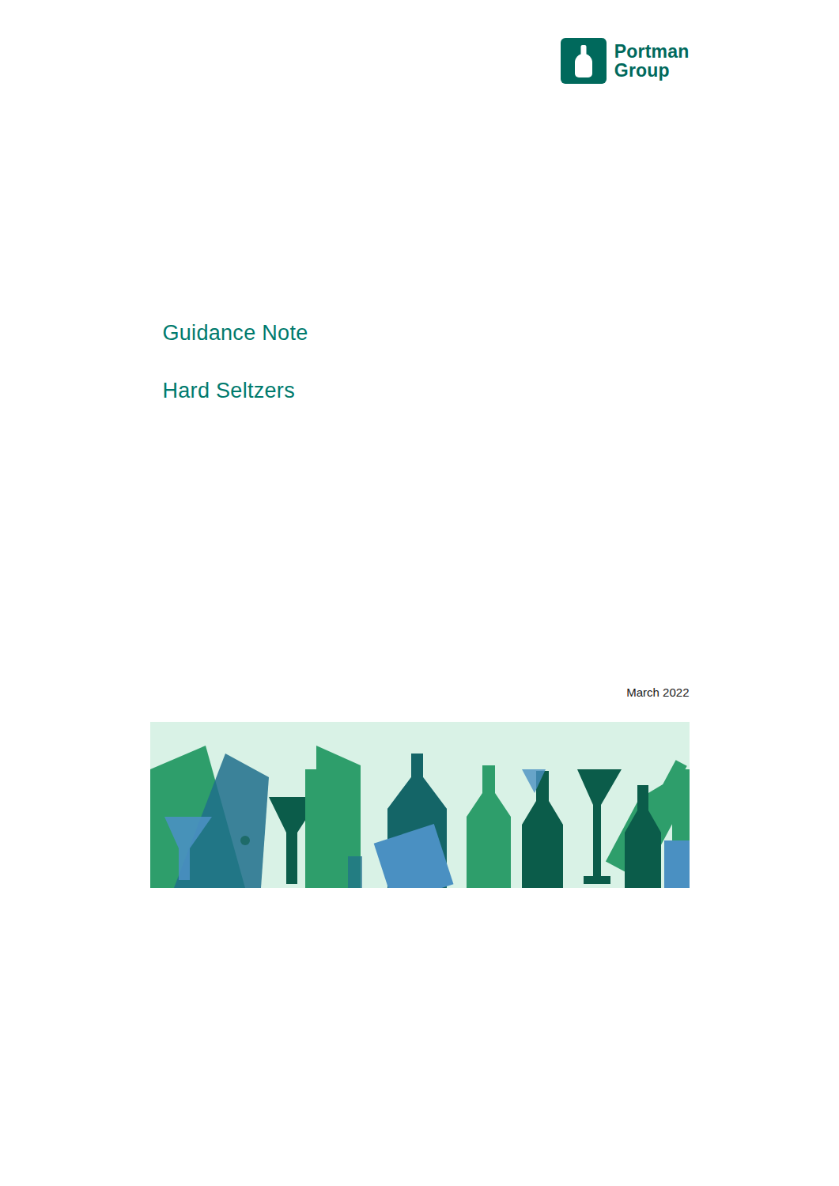Portman Group
Guidance Note
Hard Seltzers
March 2022